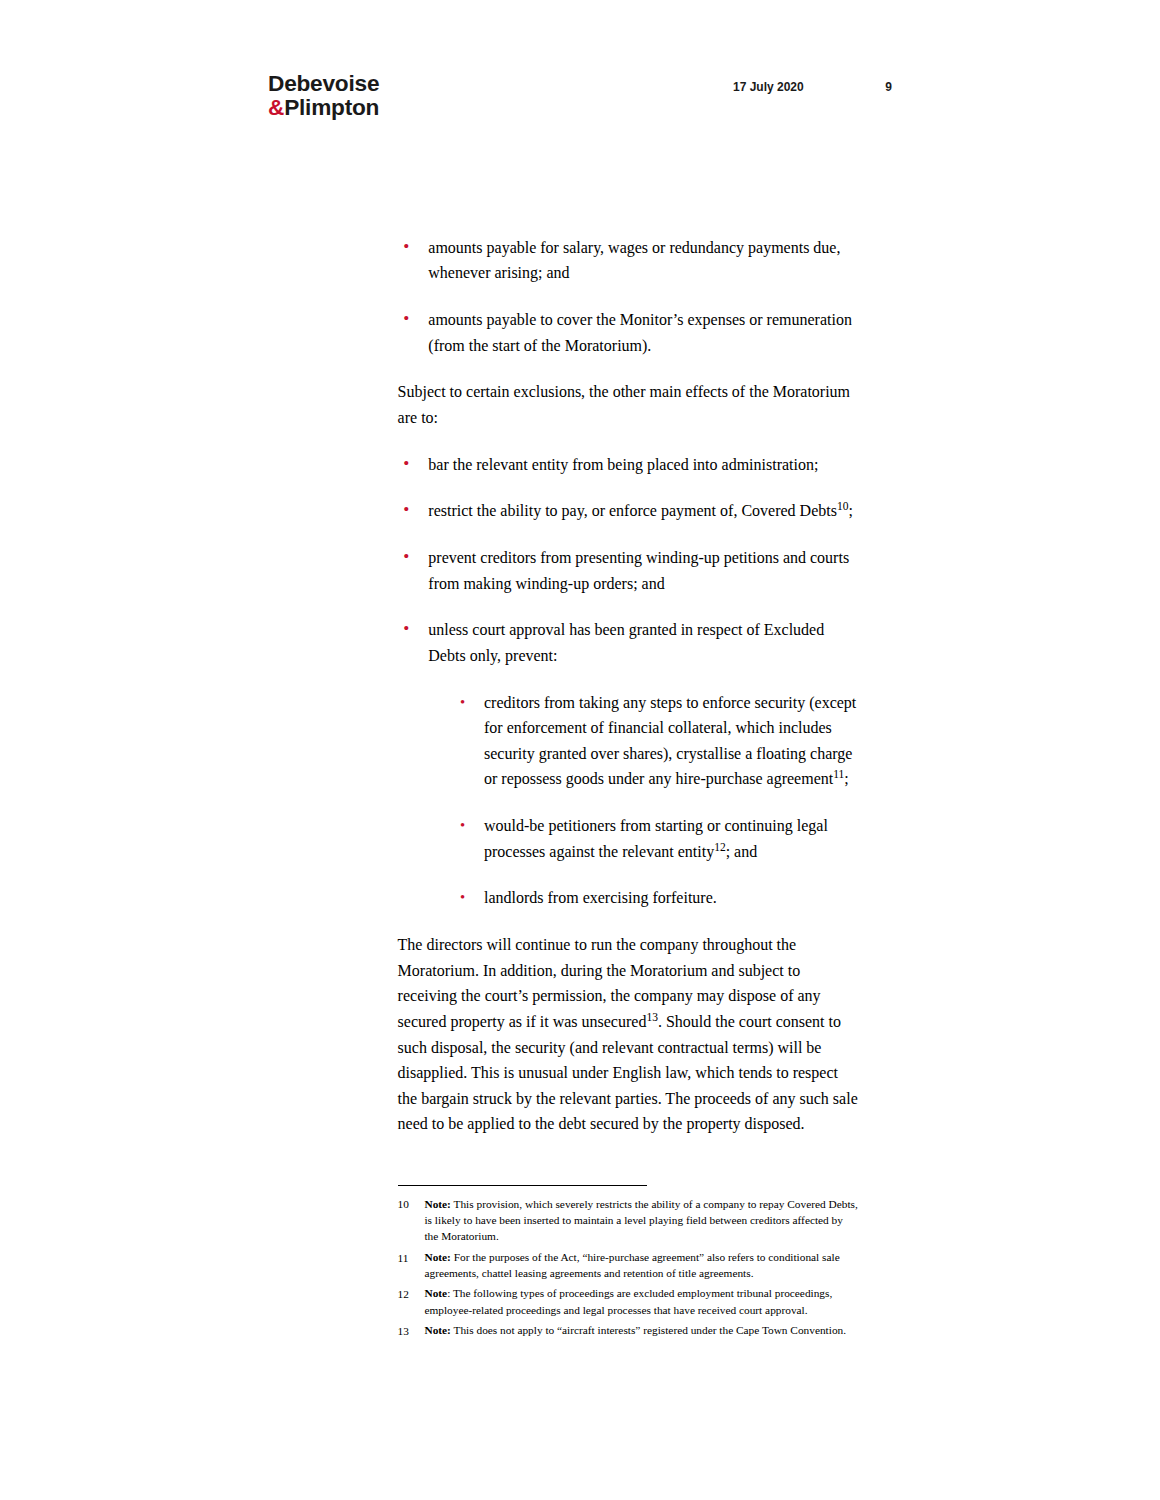Debevoise
&Plimpton
17 July 20209
amounts payable for salary, wages or redundancy payments due, whenever arising; and
amounts payable to cover the Monitor’s expenses or remuneration (from the start of the Moratorium).
Subject to certain exclusions, the other main effects of the Moratorium are to:
bar the relevant entity from being placed into administration;
restrict the ability to pay, or enforce payment of, Covered Debts10;
prevent creditors from presenting winding-up petitions and courts from making winding-up orders; and
unless court approval has been granted in respect of Excluded Debts only, prevent:
creditors from taking any steps to enforce security (except for enforcement of financial collateral, which includes security granted over shares), crystallise a floating charge or repossess goods under any hire-purchase agreement11;
would-be petitioners from starting or continuing legal processes against the relevant entity12; and
landlords from exercising forfeiture.
The directors will continue to run the company throughout the Moratorium. In addition, during the Moratorium and subject to receiving the court’s permission, the company may dispose of any secured property as if it was unsecured13. Should the court consent to such disposal, the security (and relevant contractual terms) will be disapplied. This is unusual under English law, which tends to respect the bargain struck by the relevant parties. The proceeds of any such sale need to be applied to the debt secured by the property disposed.
10
Note: This provision, which severely restricts the ability of a company to repay Covered Debts, is likely to have been inserted to maintain a level playing field between creditors affected by the Moratorium.
11
Note: For the purposes of the Act, “hire-purchase agreement” also refers to conditional sale agreements, chattel leasing agreements and retention of title agreements.
12
Note: The following types of proceedings are excluded employment tribunal proceedings, employee-related proceedings and legal processes that have received court approval.
13
Note: This does not apply to “aircraft interests” registered under the Cape Town Convention.